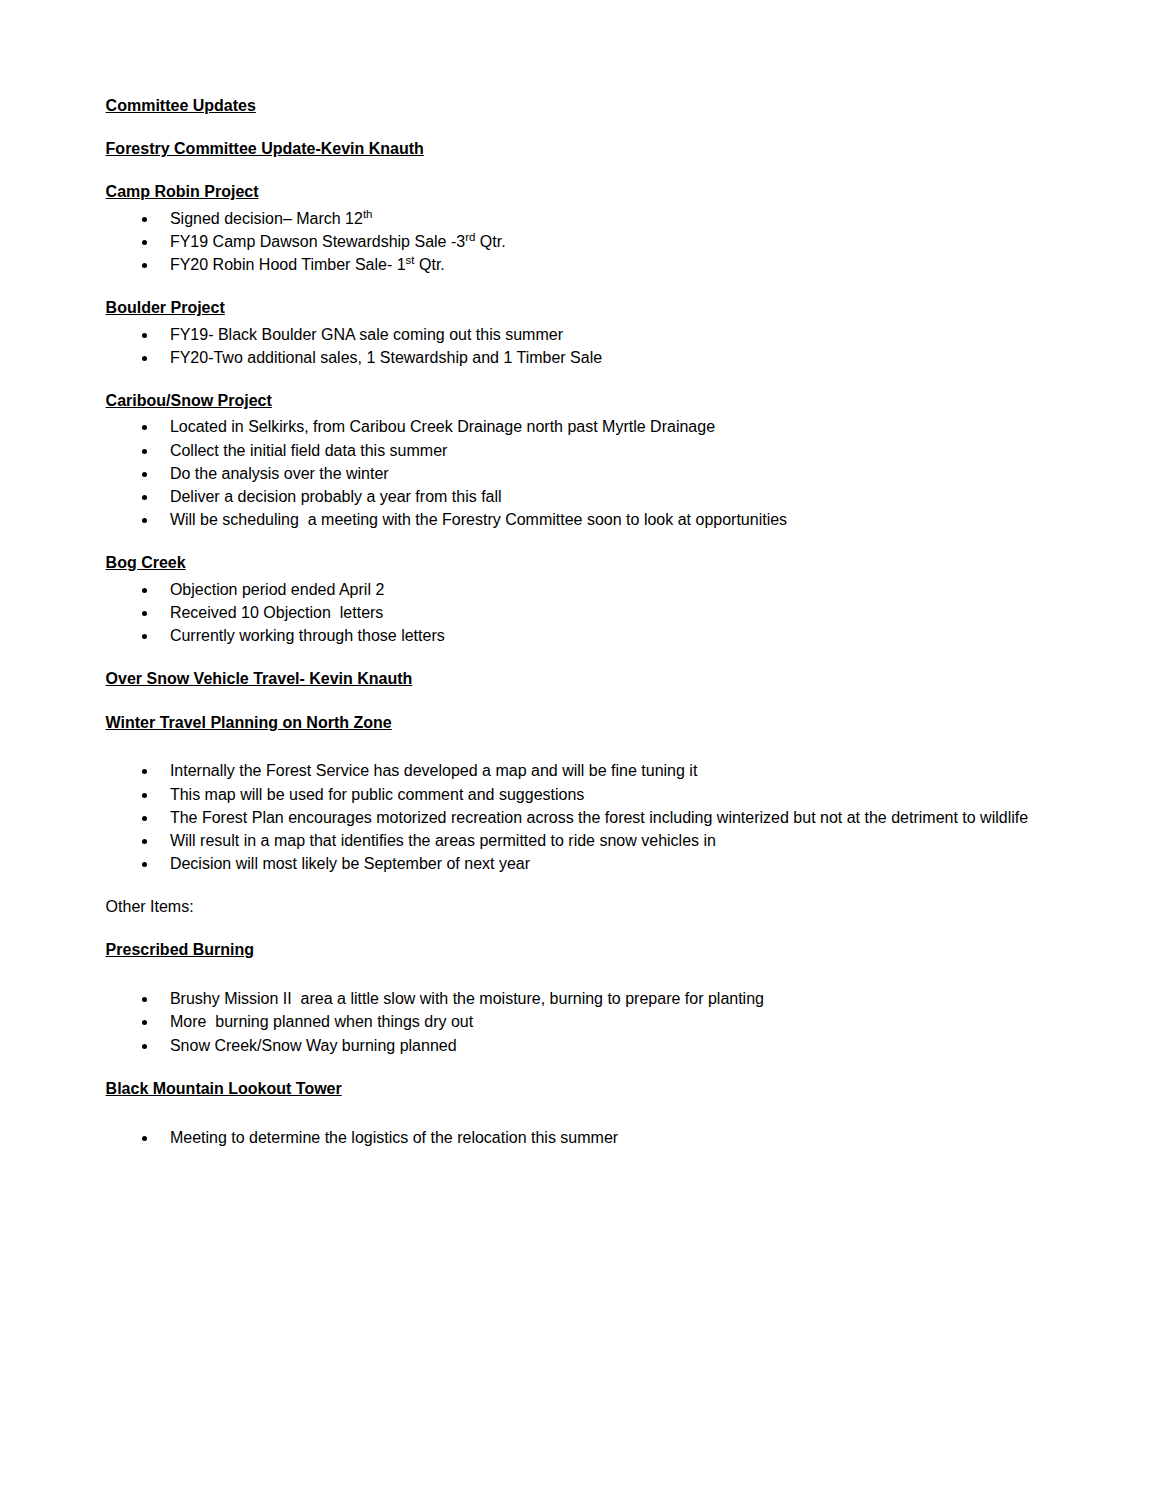Committee Updates
Forestry Committee Update-Kevin Knauth
Camp Robin Project
Signed decision– March 12th
FY19 Camp Dawson Stewardship Sale -3rd Qtr.
FY20 Robin Hood Timber Sale- 1st Qtr.
Boulder Project
FY19- Black Boulder GNA sale coming out this summer
FY20-Two additional sales, 1 Stewardship and 1 Timber Sale
Caribou/Snow Project
Located in Selkirks, from Caribou Creek Drainage north past Myrtle Drainage
Collect the initial field data this summer
Do the analysis over the winter
Deliver a decision probably a year from this fall
Will be scheduling a meeting with the Forestry Committee soon to look at opportunities
Bog Creek
Objection period ended April 2
Received 10 Objection letters
Currently working through those letters
Over Snow Vehicle Travel- Kevin Knauth
Winter Travel Planning on North Zone
Internally the Forest Service has developed a map and will be fine tuning it
This map will be used for public comment and suggestions
The Forest Plan encourages motorized recreation across the forest including winterized but not at the detriment to wildlife
Will result in a map that identifies the areas permitted to ride snow vehicles in
Decision will most likely be September of next year
Other Items:
Prescribed Burning
Brushy Mission II area a little slow with the moisture, burning to prepare for planting
More burning planned when things dry out
Snow Creek/Snow Way burning planned
Black Mountain Lookout Tower
Meeting to determine the logistics of the relocation this summer